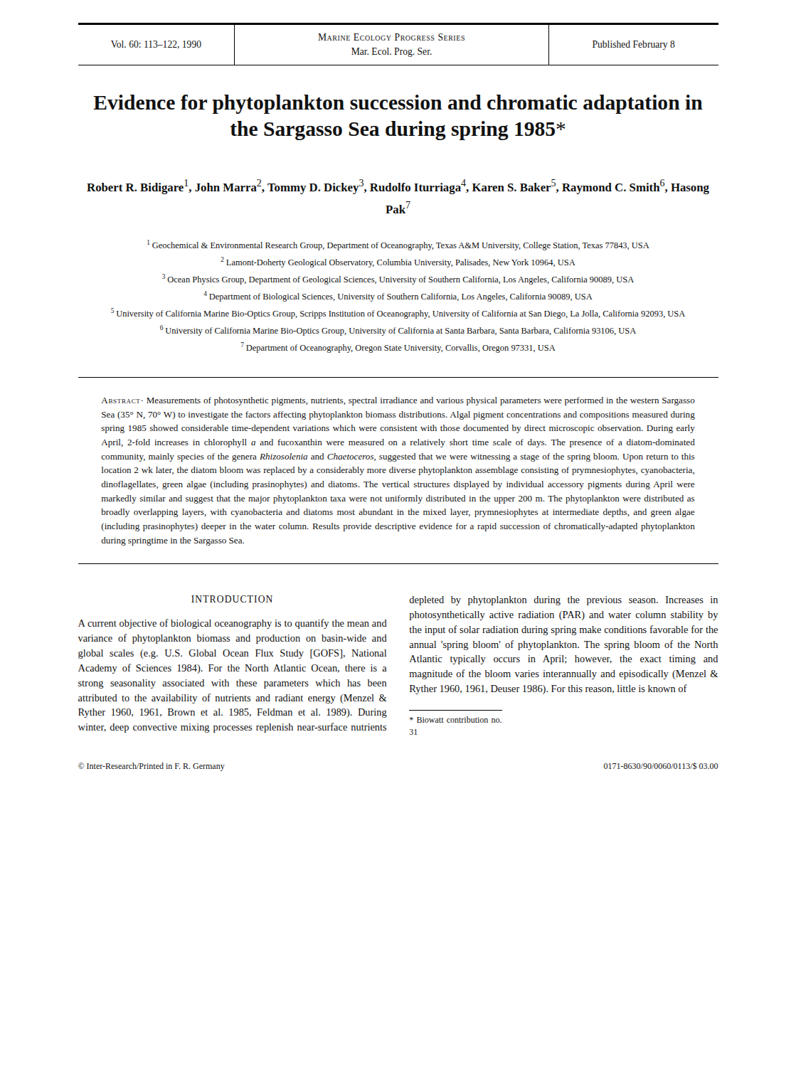Vol. 60: 113–122, 1990
Marine Ecology Progress Series Mar. Ecol. Prog. Ser.
Published February 8
Evidence for phytoplankton succession and chromatic adaptation in the Sargasso Sea during spring 1985*
Robert R. Bidigare1, John Marra2, Tommy D. Dickey3, Rudolfo Iturriaga4, Karen S. Baker5, Raymond C. Smith6, Hasong Pak7
Geochemical & Environmental Research Group, Department of Oceanography, Texas A&M University, College Station, Texas 77843, USA
Lamont-Doherty Geological Observatory, Columbia University, Palisades, New York 10964, USA
Ocean Physics Group, Department of Geological Sciences, University of Southern California, Los Angeles, California 90089, USA
Department of Biological Sciences, University of Southern California, Los Angeles, California 90089, USA
University of California Marine Bio-Optics Group, Scripps Institution of Oceanography, University of California at San Diego, La Jolla, California 92093, USA
University of California Marine Bio-Optics Group, University of California at Santa Barbara, Santa Barbara, California 93106, USA
Department of Oceanography, Oregon State University, Corvallis, Oregon 97331, USA
Abstract· Measurements of photosynthetic pigments, nutrients, spectral irradiance and various physical parameters were performed in the western Sargasso Sea (35° N, 70° W) to investigate the factors affecting phytoplankton biomass distributions. Algal pigment concentrations and compositions measured during spring 1985 showed considerable time-dependent variations which were consistent with those documented by direct microscopic observation. During early April, 2-fold increases in chlorophyll a and fucoxanthin were measured on a relatively short time scale of days. The presence of a diatom-dominated community, mainly species of the genera Rhizosolenia and Chaetoceros, suggested that we were witnessing a stage of the spring bloom. Upon return to this location 2 wk later, the diatom bloom was replaced by a considerably more diverse phytoplankton assemblage consisting of prymnesiophytes, cyanobacteria, dinoflagellates, green algae (including prasinophytes) and diatoms. The vertical structures displayed by individual accessory pigments during April were markedly similar and suggest that the major phytoplankton taxa were not uniformly distributed in the upper 200 m. The phytoplankton were distributed as broadly overlapping layers, with cyanobacteria and diatoms most abundant in the mixed layer, prymnesiophytes at intermediate depths, and green algae (including prasinophytes) deeper in the water column. Results provide descriptive evidence for a rapid succession of chromatically-adapted phytoplankton during springtime in the Sargasso Sea.
INTRODUCTION
A current objective of biological oceanography is to quantify the mean and variance of phytoplankton biomass and production on basin-wide and global scales (e.g. U.S. Global Ocean Flux Study [GOFS], National Academy of Sciences 1984). For the North Atlantic Ocean, there is a strong seasonality associated with these parameters which has been attributed to the availability of nutrients and radiant energy (Menzel & Ryther 1960, 1961, Brown et al. 1985, Feldman et al. 1989). During winter, deep convective mixing processes replenish near-surface nutrients depleted by phytoplankton during the previous season. Increases in photosynthetically active radiation (PAR) and water column stability by the input of solar radiation during spring make conditions favorable for the annual 'spring bloom' of phytoplankton. The spring bloom of the North Atlantic typically occurs in April; however, the exact timing and magnitude of the bloom varies interannually and episodically (Menzel & Ryther 1960, 1961, Deuser 1986). For this reason, little is known of
* Biowatt contribution no. 31
© Inter-Research/Printed in F. R. Germany 0171-8630/90/0060/0113/$ 03.00